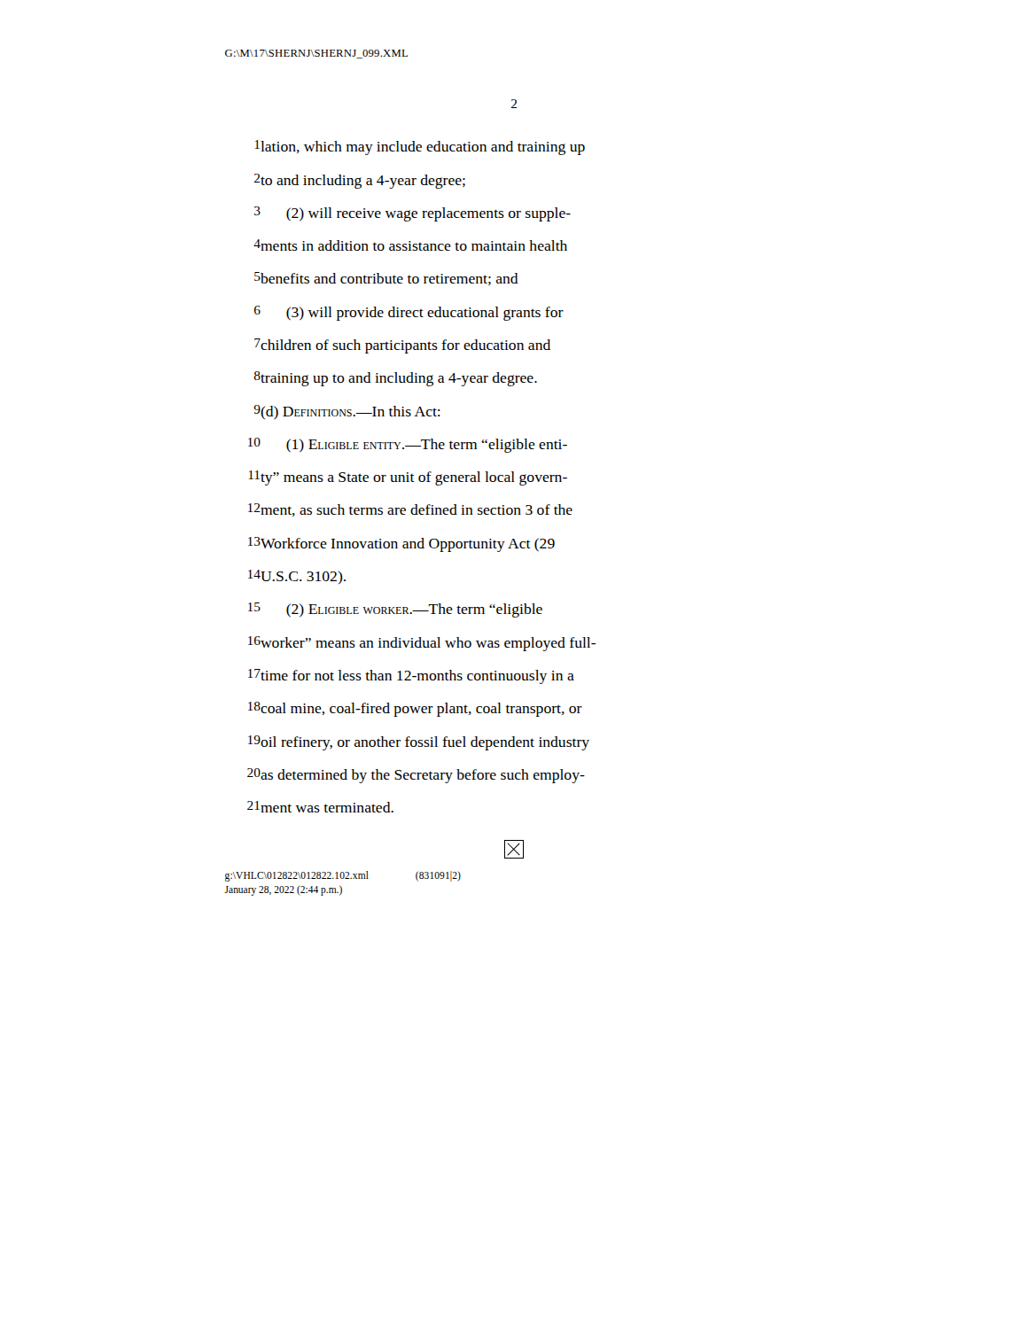G:\M\17\SHERNJ\SHERNJ_099.XML
2
| 1 | lation, which may include education and training up |
| 2 | to and including a 4-year degree; |
| 3 | (2) will receive wage replacements or supple- |
| 4 | ments in addition to assistance to maintain health |
| 5 | benefits and contribute to retirement; and |
| 6 | (3) will provide direct educational grants for |
| 7 | children of such participants for education and |
| 8 | training up to and including a 4-year degree. |
| 9 | (d) Definitions. —In this Act: |
| 10 | (1) Eligible entity. —The term “eligible enti- |
| 11 | ty” means a State or unit of general local govern- |
| 12 | ment, as such terms are defined in section 3 of the |
| 13 | Workforce Innovation and Opportunity Act (29 |
| 14 | U.S.C. 3102). |
| 15 | (2) Eligible worker. —The term “eligible |
| 16 | worker” means an individual who was employed full- |
| 17 | time for not less than 12-months continuously in a |
| 18 | coal mine, coal-fired power plant, coal transport, or |
| 19 | oil refinery, or another fossil fuel dependent industry |
| 20 | as determined by the Secretary before such employ- |
| 21 | ment was terminated. |
g:\VHLC\012822\012822.102.xml (831091|2)
January 28, 2022 (2:44 p.m.)